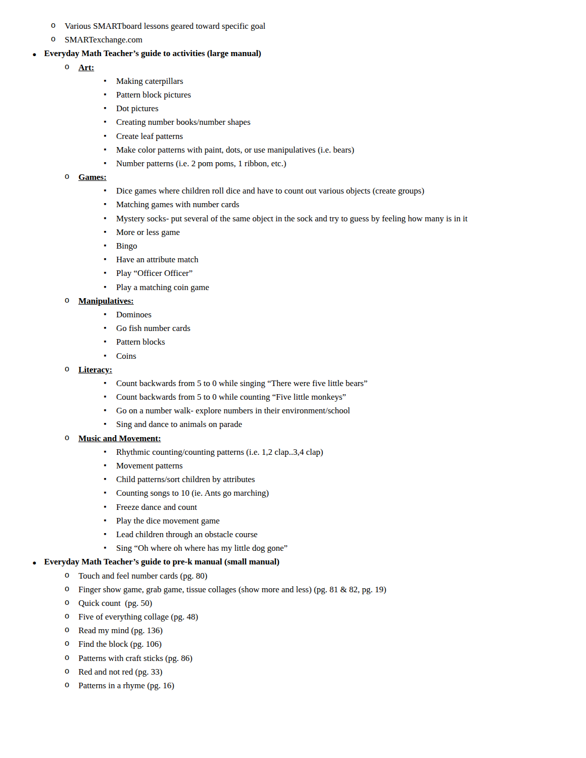Various SMARTboard lessons geared toward specific goal
SMARTexchange.com
Everyday Math Teacher’s guide to activities (large manual)
Art:
Making caterpillars
Pattern block pictures
Dot pictures
Creating number books/number shapes
Create leaf patterns
Make color patterns with paint, dots, or use manipulatives (i.e. bears)
Number patterns (i.e. 2 pom poms, 1 ribbon, etc.)
Games:
Dice games where children roll dice and have to count out various objects (create groups)
Matching games with number cards
Mystery socks- put several of the same object in the sock and try to guess by feeling how many is in it
More or less game
Bingo
Have an attribute match
Play “Officer Officer”
Play a matching coin game
Manipulatives:
Dominoes
Go fish number cards
Pattern blocks
Coins
Literacy:
Count backwards from 5 to 0 while singing “There were five little bears”
Count backwards from 5 to 0 while counting “Five little monkeys”
Go on a number walk- explore numbers in their environment/school
Sing and dance to animals on parade
Music and Movement:
Rhythmic counting/counting patterns (i.e. 1,2 clap..3,4 clap)
Movement patterns
Child patterns/sort children by attributes
Counting songs to 10 (ie. Ants go marching)
Freeze dance and count
Play the dice movement game
Lead children through an obstacle course
Sing “Oh where oh where has my little dog gone”
Everyday Math Teacher’s guide to pre-k manual (small manual)
Touch and feel number cards (pg. 80)
Finger show game, grab game, tissue collages (show more and less) (pg. 81 & 82, pg. 19)
Quick count (pg. 50)
Five of everything collage (pg. 48)
Read my mind (pg. 136)
Find the block (pg. 106)
Patterns with craft sticks (pg. 86)
Red and not red (pg. 33)
Patterns in a rhyme (pg. 16)